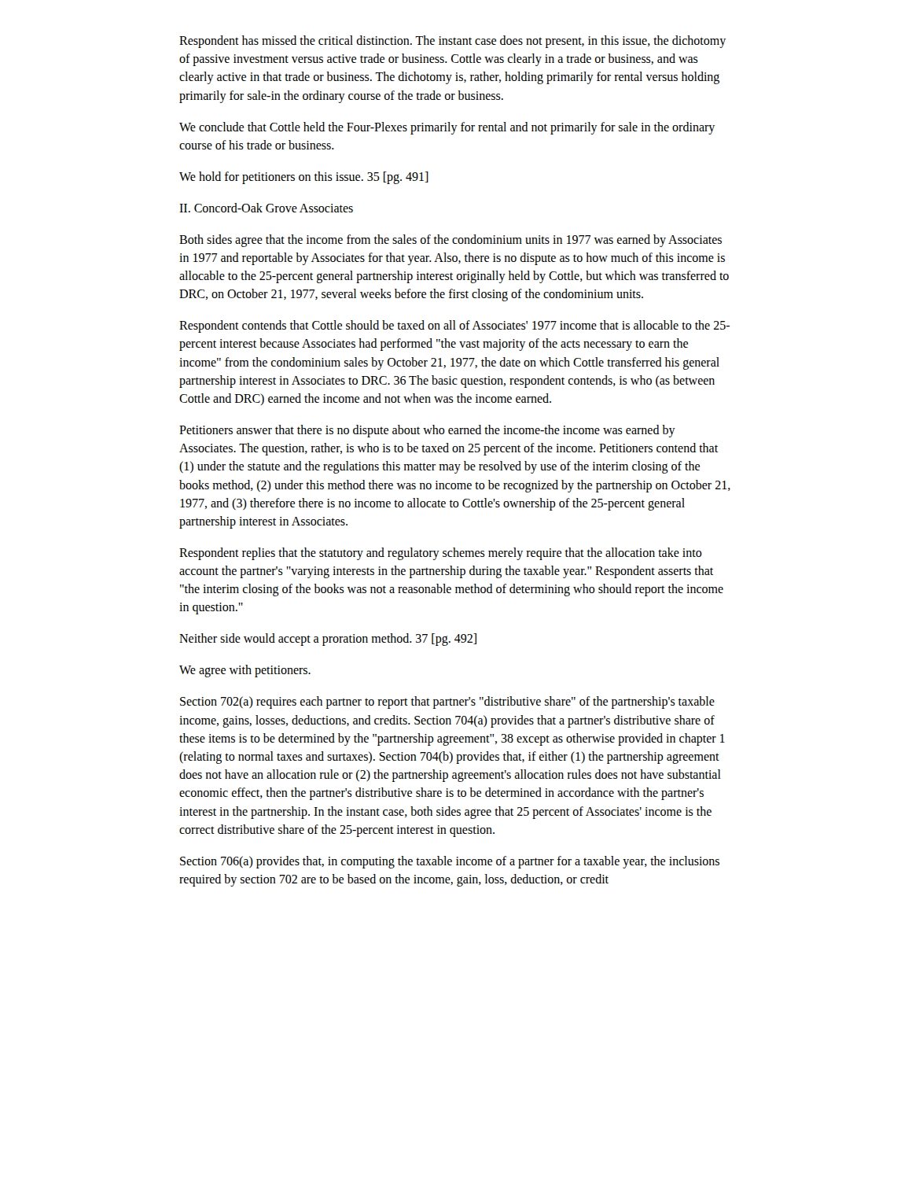Respondent has missed the critical distinction. The instant case does not present, in this issue, the dichotomy of passive investment versus active trade or business. Cottle was clearly in a trade or business, and was clearly active in that trade or business. The dichotomy is, rather, holding primarily for rental versus holding primarily for sale-in the ordinary course of the trade or business.
We conclude that Cottle held the Four-Plexes primarily for rental and not primarily for sale in the ordinary course of his trade or business.
We hold for petitioners on this issue. 35 [pg. 491]
II. Concord-Oak Grove Associates
Both sides agree that the income from the sales of the condominium units in 1977 was earned by Associates in 1977 and reportable by Associates for that year. Also, there is no dispute as to how much of this income is allocable to the 25-percent general partnership interest originally held by Cottle, but which was transferred to DRC, on October 21, 1977, several weeks before the first closing of the condominium units.
Respondent contends that Cottle should be taxed on all of Associates' 1977 income that is allocable to the 25-percent interest because Associates had performed "the vast majority of the acts necessary to earn the income" from the condominium sales by October 21, 1977, the date on which Cottle transferred his general partnership interest in Associates to DRC. 36 The basic question, respondent contends, is who (as between Cottle and DRC) earned the income and not when was the income earned.
Petitioners answer that there is no dispute about who earned the income-the income was earned by Associates. The question, rather, is who is to be taxed on 25 percent of the income. Petitioners contend that (1) under the statute and the regulations this matter may be resolved by use of the interim closing of the books method, (2) under this method there was no income to be recognized by the partnership on October 21, 1977, and (3) therefore there is no income to allocate to Cottle's ownership of the 25-percent general partnership interest in Associates.
Respondent replies that the statutory and regulatory schemes merely require that the allocation take into account the partner's "varying interests in the partnership during the taxable year." Respondent asserts that "the interim closing of the books was not a reasonable method of determining who should report the income in question."
Neither side would accept a proration method. 37 [pg. 492]
We agree with petitioners.
Section 702(a) requires each partner to report that partner's "distributive share" of the partnership's taxable income, gains, losses, deductions, and credits. Section 704(a) provides that a partner's distributive share of these items is to be determined by the "partnership agreement", 38 except as otherwise provided in chapter 1 (relating to normal taxes and surtaxes). Section 704(b) provides that, if either (1) the partnership agreement does not have an allocation rule or (2) the partnership agreement's allocation rules does not have substantial economic effect, then the partner's distributive share is to be determined in accordance with the partner's interest in the partnership. In the instant case, both sides agree that 25 percent of Associates' income is the correct distributive share of the 25-percent interest in question.
Section 706(a) provides that, in computing the taxable income of a partner for a taxable year, the inclusions required by section 702 are to be based on the income, gain, loss, deduction, or credit